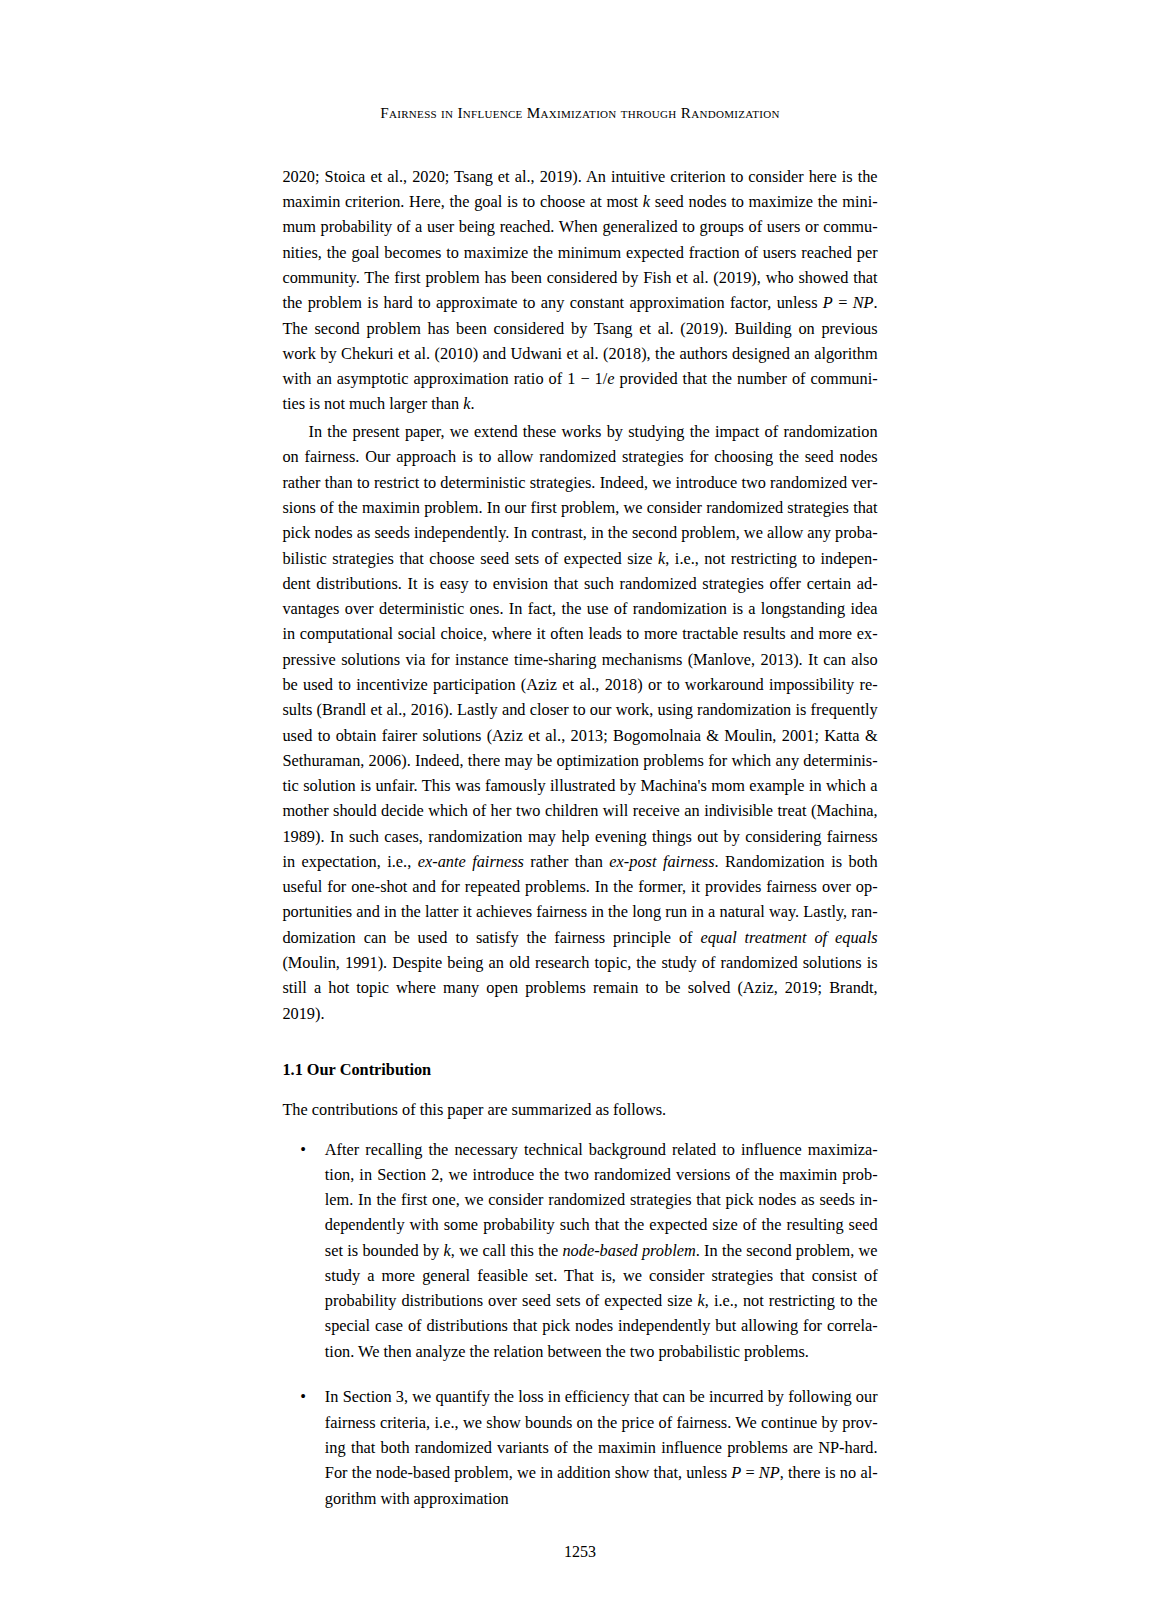Fairness in Influence Maximization through Randomization
2020; Stoica et al., 2020; Tsang et al., 2019). An intuitive criterion to consider here is the maximin criterion. Here, the goal is to choose at most k seed nodes to maximize the minimum probability of a user being reached. When generalized to groups of users or communities, the goal becomes to maximize the minimum expected fraction of users reached per community. The first problem has been considered by Fish et al. (2019), who showed that the problem is hard to approximate to any constant approximation factor, unless P = NP. The second problem has been considered by Tsang et al. (2019). Building on previous work by Chekuri et al. (2010) and Udwani et al. (2018), the authors designed an algorithm with an asymptotic approximation ratio of 1 − 1/e provided that the number of communities is not much larger than k.
In the present paper, we extend these works by studying the impact of randomization on fairness. Our approach is to allow randomized strategies for choosing the seed nodes rather than to restrict to deterministic strategies. Indeed, we introduce two randomized versions of the maximin problem. In our first problem, we consider randomized strategies that pick nodes as seeds independently. In contrast, in the second problem, we allow any probabilistic strategies that choose seed sets of expected size k, i.e., not restricting to independent distributions. It is easy to envision that such randomized strategies offer certain advantages over deterministic ones. In fact, the use of randomization is a longstanding idea in computational social choice, where it often leads to more tractable results and more expressive solutions via for instance time-sharing mechanisms (Manlove, 2013). It can also be used to incentivize participation (Aziz et al., 2018) or to workaround impossibility results (Brandl et al., 2016). Lastly and closer to our work, using randomization is frequently used to obtain fairer solutions (Aziz et al., 2013; Bogomolnaia & Moulin, 2001; Katta & Sethuraman, 2006). Indeed, there may be optimization problems for which any deterministic solution is unfair. This was famously illustrated by Machina's mom example in which a mother should decide which of her two children will receive an indivisible treat (Machina, 1989). In such cases, randomization may help evening things out by considering fairness in expectation, i.e., ex-ante fairness rather than ex-post fairness. Randomization is both useful for one-shot and for repeated problems. In the former, it provides fairness over opportunities and in the latter it achieves fairness in the long run in a natural way. Lastly, randomization can be used to satisfy the fairness principle of equal treatment of equals (Moulin, 1991). Despite being an old research topic, the study of randomized solutions is still a hot topic where many open problems remain to be solved (Aziz, 2019; Brandt, 2019).
1.1 Our Contribution
The contributions of this paper are summarized as follows.
After recalling the necessary technical background related to influence maximization, in Section 2, we introduce the two randomized versions of the maximin problem. In the first one, we consider randomized strategies that pick nodes as seeds independently with some probability such that the expected size of the resulting seed set is bounded by k, we call this the node-based problem. In the second problem, we study a more general feasible set. That is, we consider strategies that consist of probability distributions over seed sets of expected size k, i.e., not restricting to the special case of distributions that pick nodes independently but allowing for correlation. We then analyze the relation between the two probabilistic problems.
In Section 3, we quantify the loss in efficiency that can be incurred by following our fairness criteria, i.e., we show bounds on the price of fairness. We continue by proving that both randomized variants of the maximin influence problems are NP-hard. For the node-based problem, we in addition show that, unless P = NP, there is no algorithm with approximation
1253